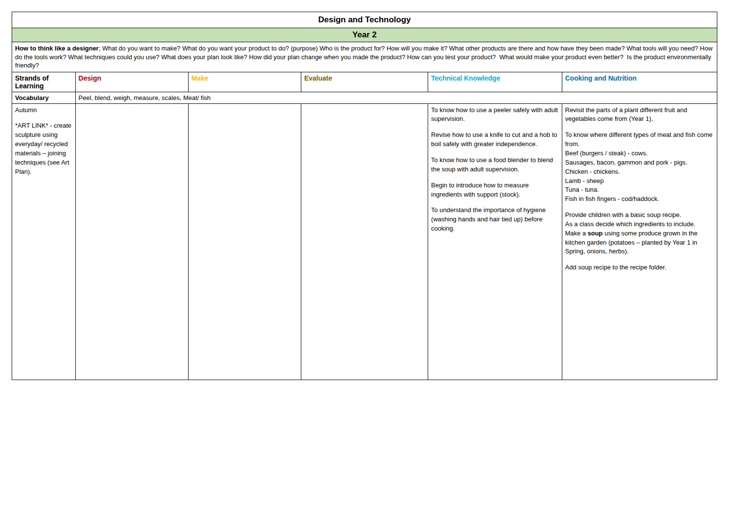| Design and Technology |
| Year 2 |
| How to think like a designer ; What do you want to make? What do you want your product to do? (purpose) Who is the product for? How will you make it? What other products are there and how have they been made? What tools will you need? How do the tools work? What techniques could you use? What does your plan look like? How did your plan change when you made the product? How can you test your product? What would make your product even better? Is the product environmentally friendly? |
| Strands of Learning | Design | Make | Evaluate | Technical Knowledge | Cooking and Nutrition |
| Vocabulary | Peel, blend, weigh, measure, scales, Meat/ fish |
| Autumn *ART LINK* - create sculpture using everyday/ recycled materials – joining techniques (see Art Plan). | | | | To know how to use a peeler safely with adult supervision. Revise how to use a knife to cut and a hob to boil safely with greater independence. To know how to use a food blender to blend the soup with adult supervision. Begin to introduce how to measure ingredients with support (stock). To understand the importance of hygiene (washing hands and hair tied up) before cooking. | Revisit the parts of a plant different fruit and vegetables come from (Year 1). To know where different types of meat and fish come from. Beef (burgers / steak) - cows. Sausages, bacon, gammon and pork - pigs. Chicken - chickens. Lamb - sheep Tuna - tuna. Fish in fish fingers - cod/haddock. Provide children with a basic soup recipe. As a class decide which ingredients to include. Make a soup using some produce grown in the kitchen garden (potatoes – planted by Year 1 in Spring, onions, herbs). Add soup recipe to the recipe folder. |